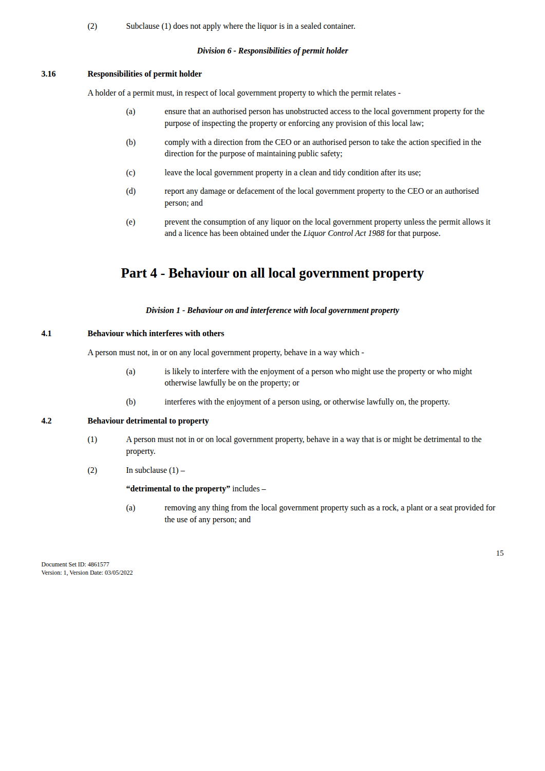(2)
Subclause (1) does not apply where the liquor is in a sealed container.
Division 6 - Responsibilities of permit holder
3.16
Responsibilities of permit holder
A holder of a permit must, in respect of local government property to which the permit relates -
(a)
ensure that an authorised person has unobstructed access to the local government property for the purpose of inspecting the property or enforcing any provision of this local law;
(b)
comply with a direction from the CEO or an authorised person to take the action specified in the direction for the purpose of maintaining public safety;
(c)
leave the local government property in a clean and tidy condition after its use;
(d)
report any damage or defacement of the local government property to the CEO or an authorised person; and
(e)
prevent the consumption of any liquor on the local government property unless the permit allows it and a licence has been obtained under the Liquor Control Act 1988 for that purpose.
Part 4 - Behaviour on all local government property
Division 1 - Behaviour on and interference with local government property
4.1
Behaviour which interferes with others
A person must not, in or on any local government property, behave in a way which -
(a)
is likely to interfere with the enjoyment of a person who might use the property or who might otherwise lawfully be on the property; or
(b)
interferes with the enjoyment of a person using, or otherwise lawfully on, the property.
4.2
Behaviour detrimental to property
(1)
A person must not in or on local government property, behave in a way that is or might be detrimental to the property.
(2)
In subclause (1) –
“detrimental to the property” includes –
(a)
removing any thing from the local government property such as a rock, a plant or a seat provided for the use of any person; and
15
Document Set ID: 4861577
Version: 1, Version Date: 03/05/2022